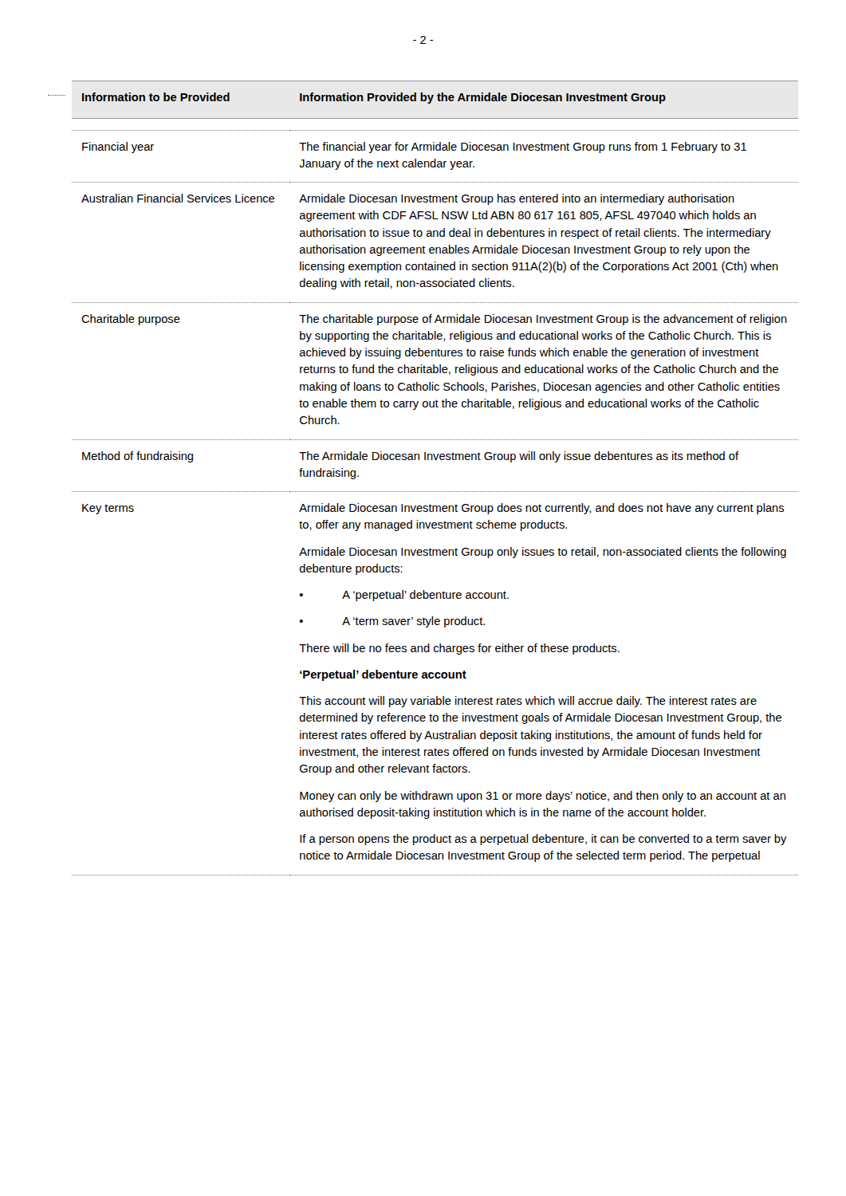- 2 -
| Information to be Provided | Information Provided by the Armidale Diocesan Investment Group |
| --- | --- |
| Financial year | The financial year for Armidale Diocesan Investment Group runs from 1 February to 31 January of the next calendar year. |
| Australian Financial Services Licence | Armidale Diocesan Investment Group has entered into an intermediary authorisation agreement with CDF AFSL NSW Ltd ABN 80 617 161 805, AFSL 497040 which holds an authorisation to issue to and deal in debentures in respect of retail clients. The intermediary authorisation agreement enables Armidale Diocesan Investment Group to rely upon the licensing exemption contained in section 911A(2)(b) of the Corporations Act 2001 (Cth) when dealing with retail, non-associated clients. |
| Charitable purpose | The charitable purpose of Armidale Diocesan Investment Group is the advancement of religion by supporting the charitable, religious and educational works of the Catholic Church. This is achieved by issuing debentures to raise funds which enable the generation of investment returns to fund the charitable, religious and educational works of the Catholic Church and the making of loans to Catholic Schools, Parishes, Diocesan agencies and other Catholic entities to enable them to carry out the charitable, religious and educational works of the Catholic Church. |
| Method of fundraising | The Armidale Diocesan Investment Group will only issue debentures as its method of fundraising. |
| Key terms | Armidale Diocesan Investment Group does not currently, and does not have any current plans to, offer any managed investment scheme products. Armidale Diocesan Investment Group only issues to retail, non-associated clients the following debenture products: • A ‘perpetual’ debenture account. • A ‘term saver’ style product. There will be no fees and charges for either of these products. ‘Perpetual’ debenture account This account will pay variable interest rates which will accrue daily. The interest rates are determined by reference to the investment goals of Armidale Diocesan Investment Group, the interest rates offered by Australian deposit taking institutions, the amount of funds held for investment, the interest rates offered on funds invested by Armidale Diocesan Investment Group and other relevant factors. Money can only be withdrawn upon 31 or more days’ notice, and then only to an account at an authorised deposit-taking institution which is in the name of the account holder. If a person opens the product as a perpetual debenture, it can be converted to a term saver by notice to Armidale Diocesan Investment Group of the selected term period. The perpetual |